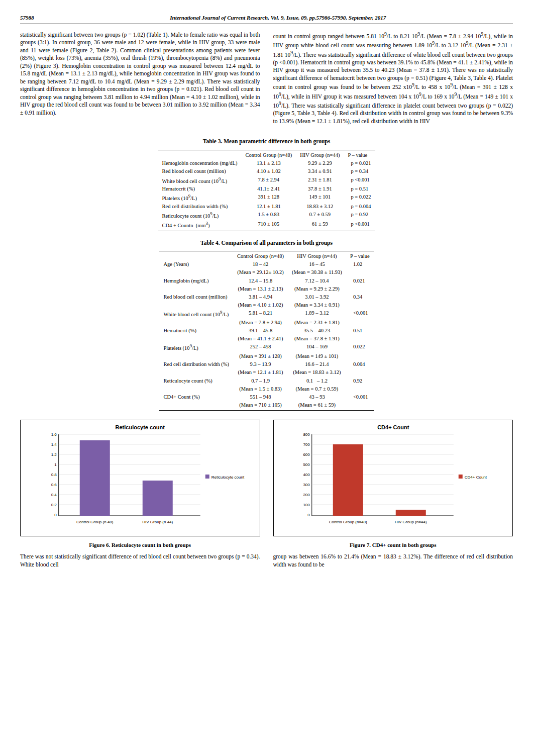57988 International Journal of Current Research, Vol. 9, Issue, 09, pp.57986-57990, September, 2017
statistically significant between two groups (p = 1.02) (Table 1). Male to female ratio was equal in both groups (3:1). In control group, 36 were male and 12 were female, while in HIV group, 33 were male and 11 were female (Figure 2, Table 2). Common clinical presentations among patients were fever (85%), weight loss (73%), anemia (35%), oral thrush (19%), thrombocytopenia (8%) and pneumonia (2%) (Figure 3). Hemoglobin concentration in control group was measured between 12.4 mg/dL to 15.8 mg/dL (Mean = 13.1 ± 2.13 mg/dL), while hemoglobin concentration in HIV group was found to be ranging between 7.12 mg/dL to 10.4 mg/dL (Mean = 9.29 ± 2.29 mg/dL). There was statistically significant difference in hemoglobin concentration in two groups (p = 0.021). Red blood cell count in control group was ranging between 3.81 million to 4.94 million (Mean = 4.10 ± 1.02 million), while in HIV group the red blood cell count was found to be between 3.01 million to 3.92 million (Mean = 3.34 ± 0.91 million).
count in control group ranged between 5.81 109/L to 8.21 109/L (Mean = 7.8 ± 2.94 109/L), while in HIV group white blood cell count was measuring between 1.89 109/L to 3.12 109/L (Mean = 2.31 ± 1.81 109/L). There was statistically significant difference of white blood cell count between two groups (p <0.001). Hematocrit in control group was between 39.1% to 45.8% (Mean = 41.1 ± 2.41%), while in HIV group it was measured between 35.5 to 40.23 (Mean = 37.8 ± 1.91). There was no statistically significant difference of hematocrit between two groups (p = 0.51) (Figure 4, Table 3, Table 4). Platelet count in control group was found to be between 252 x109/L to 458 x 109/L (Mean = 391 ± 128 x 109/L), while in HIV group it was measured between 104 x 109/L to 169 x 109/L (Mean = 149 ± 101 x 109/L). There was statistically significant difference in platelet count between two groups (p = 0.022) (Figure 5, Table 3, Table 4). Red cell distribution width in control group was found to be between 9.3% to 13.9% (Mean = 12.1 ± 1.81%), red cell distribution width in HIV
Table 3. Mean parametric difference in both groups
| | Control Group (n=48) | HIV Group (n=44) | P – value |
| --- | --- | --- | --- |
| Hemoglobin concentration (mg/dL) | 13.1 ± 2.13 | 9.29 ± 2.29 | p = 0.021 |
| Red blood cell count (million) | 4.10 ± 1.02 | 3.34 ± 0.91 | p = 0.34 |
| White blood cell count (10 9 /L) | 7.8 ± 2.94 | 2.31 ± 1.81 | p <0.001 |
| Hematocrit (%) | 41.1± 2.41 | 37.8 ± 1.91 | p = 0.51 |
| Platelets (10 9 /L) | 391 ± 128 | 149 ± 101 | p = 0.022 |
| Red cell distribution width (%) | 12.1 ± 1.81 | 18.83 ± 3.12 | p = 0.004 |
| Reticulocyte count (10 9 /L) | 1.5 ± 0.83 | 0.7 ± 0.59 | p = 0.92 |
| CD4 + Countn (mm 3 ) | 710 ± 105 | 61 ± 59 | p <0.001 |
Table 4. Comparison of all parameters in both groups
| | Control Group (n=48) | HIV Group (n=44) | P – value |
| --- | --- | --- | --- |
| Age (Years) | 18 – 42 | 16 – 45 | 1.02 |
| | (Mean = 29.12± 10.2) | (Mean = 30.38 ± 11.93) | |
| Hemoglobin (mg/dL) | 12.4 – 15.8 | 7.12 – 10.4 | 0.021 |
| | (Mean = 13.1 ± 2.13) | (Mean = 9.29 ± 2.29) | |
| Red blood cell count (million) | 3.81 – 4.94 | 3.01 – 3.92 | 0.34 |
| | (Mean = 4.10 ± 1.02) | (Mean = 3.34 ± 0.91) | |
| White blood cell count (10 9 /L) | 5.81 – 8.21 | 1.89 – 3.12 | <0.001 |
| | (Mean = 7.8 ± 2.94) | (Mean = 2.31 ± 1.81) | |
| Hematocrit (%) | 39.1 – 45.8 | 35.5 – 40.23 | 0.51 |
| | (Mean = 41.1 ± 2.41) | (Mean = 37.8 ± 1.91) | |
| Platelets (10 9 /L) | 252 – 458 | 104 – 169 | 0.022 |
| | (Mean = 391 ± 128) | (Mean = 149 ± 101) | |
| Red cell distribution width (%) | 9.3 – 13.9 | 16.6 – 21.4 | 0.004 |
| | (Mean = 12.1 ± 1.81) | (Mean = 18.83 ± 3.12) | |
| Reticulocyte count (%) | 0.7 – 1.9 | 0.1 – 1.2 | 0.92 |
| | (Mean = 1.5 ± 0.83) | (Mean = 0.7 ± 0.59) | |
| CD4+ Count (%) | 551 – 948 | 43 – 93 | <0.001 |
| | (Mean = 710 ± 105) | (Mean = 61 ± 59) | |
Reticulocyte count 1.6 1.4 1.2 1 0.8 0.6 0.4 0.2 0 Reticulocyte count Control Group (n 48) HIV Group (n 44)
Figure 6. Reticulocyte count in both groups
CD4+ Count 800 700 600 500 400 300 200 100 0 CD4+ Count Control Group (n=48) HIV Group (n=44)
Figure 7. CD4+ count in both groups
There was not statistically significant difference of red blood cell count between two groups (p = 0.34). White blood cell
group was between 16.6% to 21.4% (Mean = 18.83 ± 3.12%). The difference of red cell distribution width was found to be